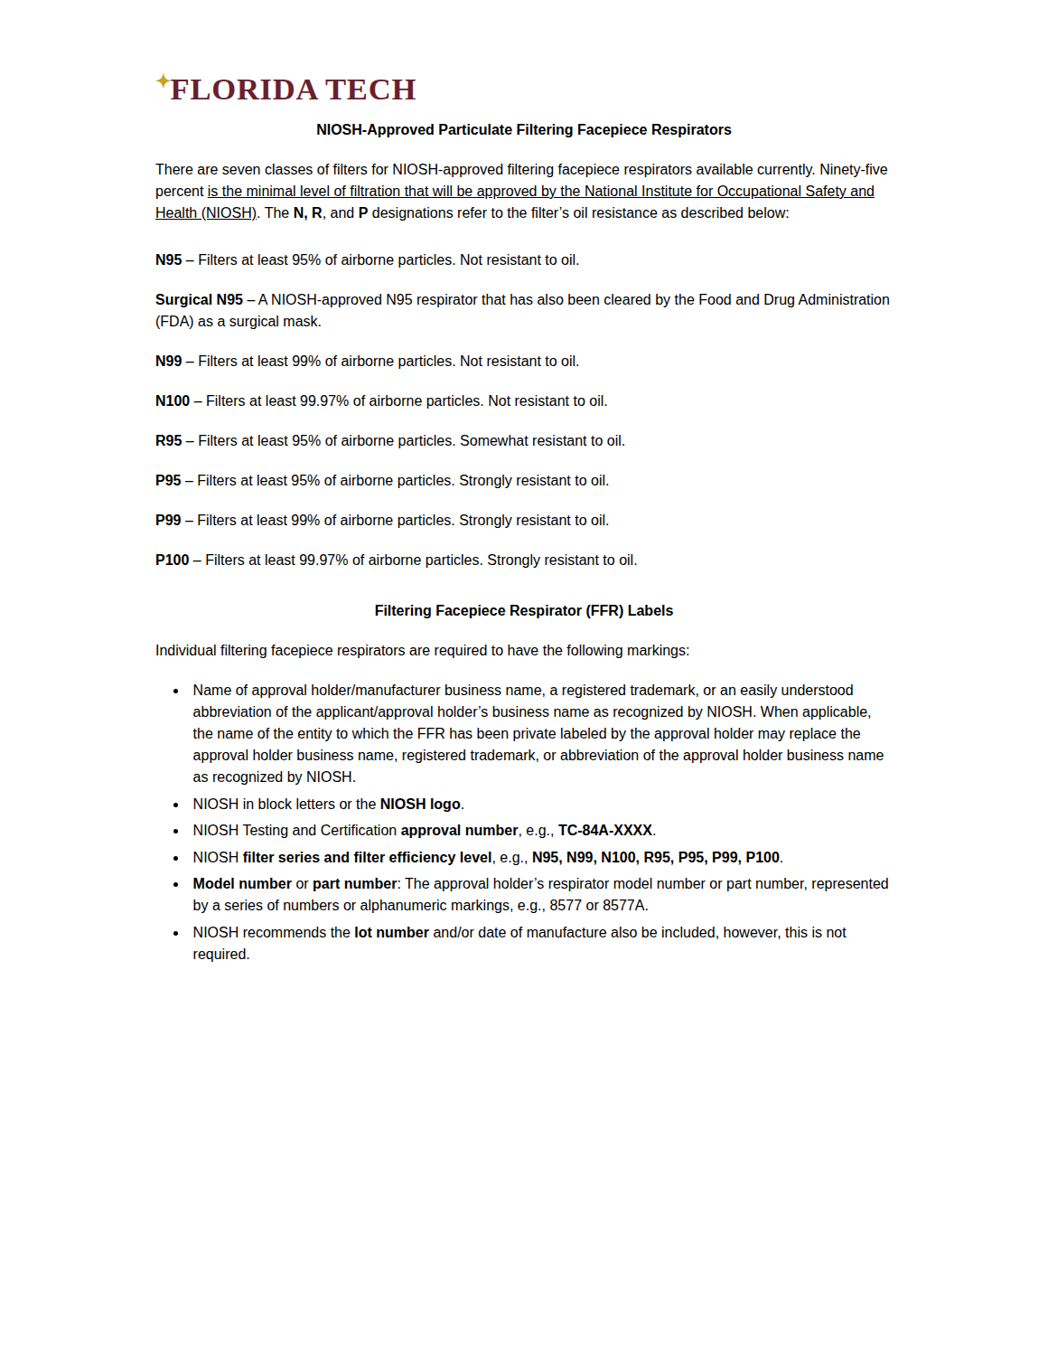✦FLORIDA TECH
NIOSH-Approved Particulate Filtering Facepiece Respirators
There are seven classes of filters for NIOSH-approved filtering facepiece respirators available currently. Ninety-five percent is the minimal level of filtration that will be approved by the National Institute for Occupational Safety and Health (NIOSH). The N, R, and P designations refer to the filter’s oil resistance as described below:
N95 – Filters at least 95% of airborne particles. Not resistant to oil.
Surgical N95 – A NIOSH-approved N95 respirator that has also been cleared by the Food and Drug Administration (FDA) as a surgical mask.
N99 – Filters at least 99% of airborne particles. Not resistant to oil.
N100 – Filters at least 99.97% of airborne particles. Not resistant to oil.
R95 – Filters at least 95% of airborne particles. Somewhat resistant to oil.
P95 – Filters at least 95% of airborne particles. Strongly resistant to oil.
P99 – Filters at least 99% of airborne particles. Strongly resistant to oil.
P100 – Filters at least 99.97% of airborne particles. Strongly resistant to oil.
Filtering Facepiece Respirator (FFR) Labels
Individual filtering facepiece respirators are required to have the following markings:
Name of approval holder/manufacturer business name, a registered trademark, or an easily understood abbreviation of the applicant/approval holder’s business name as recognized by NIOSH. When applicable, the name of the entity to which the FFR has been private labeled by the approval holder may replace the approval holder business name, registered trademark, or abbreviation of the approval holder business name as recognized by NIOSH.
NIOSH in block letters or the NIOSH logo.
NIOSH Testing and Certification approval number, e.g., TC-84A-XXXX.
NIOSH filter series and filter efficiency level, e.g., N95, N99, N100, R95, P95, P99, P100.
Model number or part number: The approval holder’s respirator model number or part number, represented by a series of numbers or alphanumeric markings, e.g., 8577 or 8577A.
NIOSH recommends the lot number and/or date of manufacture also be included, however, this is not required.